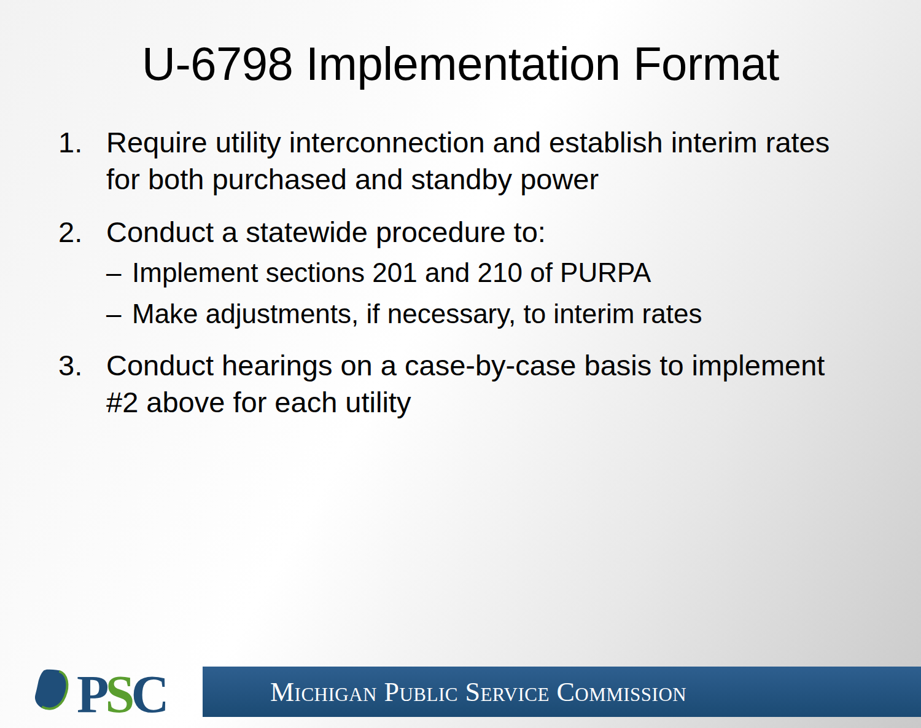U-6798 Implementation Format
Require utility interconnection and establish interim rates for both purchased and standby power
Conduct a statewide procedure to:
Implement sections 201 and 210 of PURPA
Make adjustments, if necessary, to interim rates
Conduct hearings on a case-by-case basis to implement #2 above for each utility
Michigan Public Service Commission
PSC